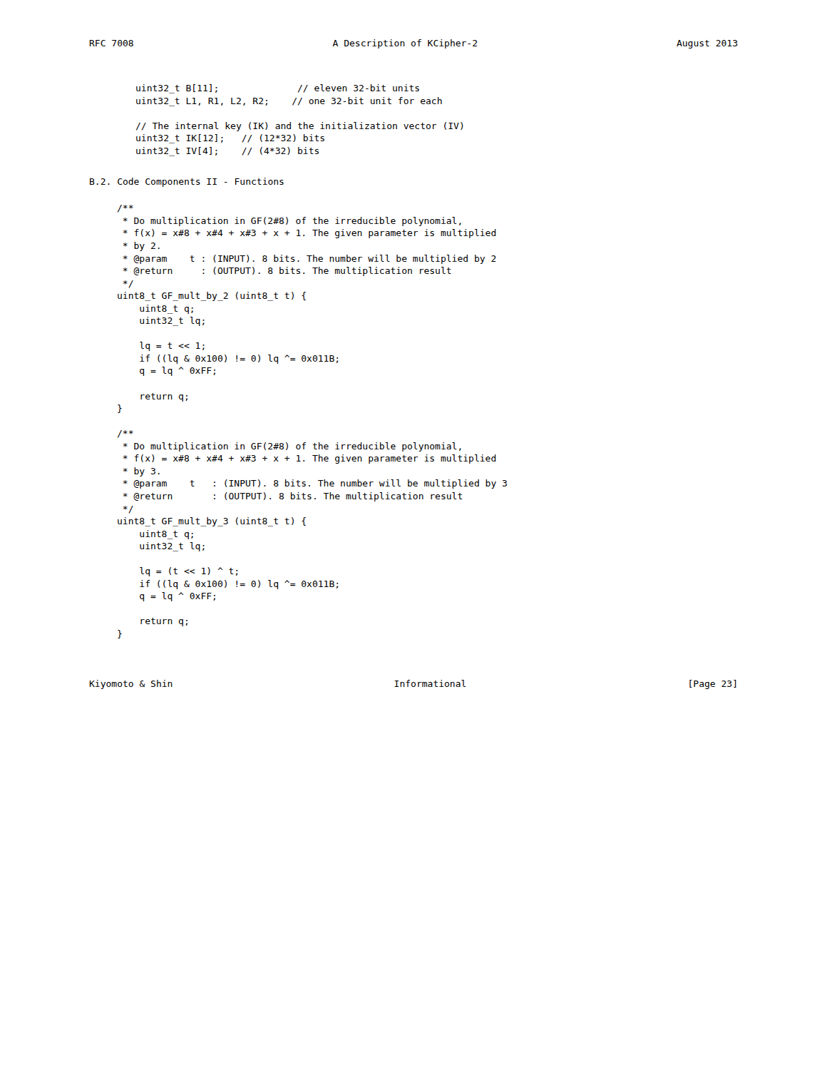RFC 7008 A Description of KCipher-2 August 2013
uint32_t B[11];              // eleven 32-bit units
uint32_t L1, R1, L2, R2;    // one 32-bit unit for each

// The internal key (IK) and the initialization vector (IV)
uint32_t IK[12];   // (12*32) bits
uint32_t IV[4];    // (4*32) bits
B.2. Code Components II - Functions
/**
 * Do multiplication in GF(2#8) of the irreducible polynomial,
 * f(x) = x#8 + x#4 + x#3 + x + 1. The given parameter is multiplied
 * by 2.
 * @param    t : (INPUT). 8 bits. The number will be multiplied by 2
 * @return     : (OUTPUT). 8 bits. The multiplication result
 */
uint8_t GF_mult_by_2 (uint8_t t) {
    uint8_t q;
    uint32_t lq;

    lq = t << 1;
    if ((lq & 0x100) != 0) lq ^= 0x011B;
    q = lq ^ 0xFF;

    return q;
}

/**
 * Do multiplication in GF(2#8) of the irreducible polynomial,
 * f(x) = x#8 + x#4 + x#3 + x + 1. The given parameter is multiplied
 * by 3.
 * @param    t   : (INPUT). 8 bits. The number will be multiplied by 3
 * @return       : (OUTPUT). 8 bits. The multiplication result
 */
uint8_t GF_mult_by_3 (uint8_t t) {
    uint8_t q;
    uint32_t lq;

    lq = (t << 1) ^ t;
    if ((lq & 0x100) != 0) lq ^= 0x011B;
    q = lq ^ 0xFF;

    return q;
}
Kiyomoto & Shin Informational [Page 23]